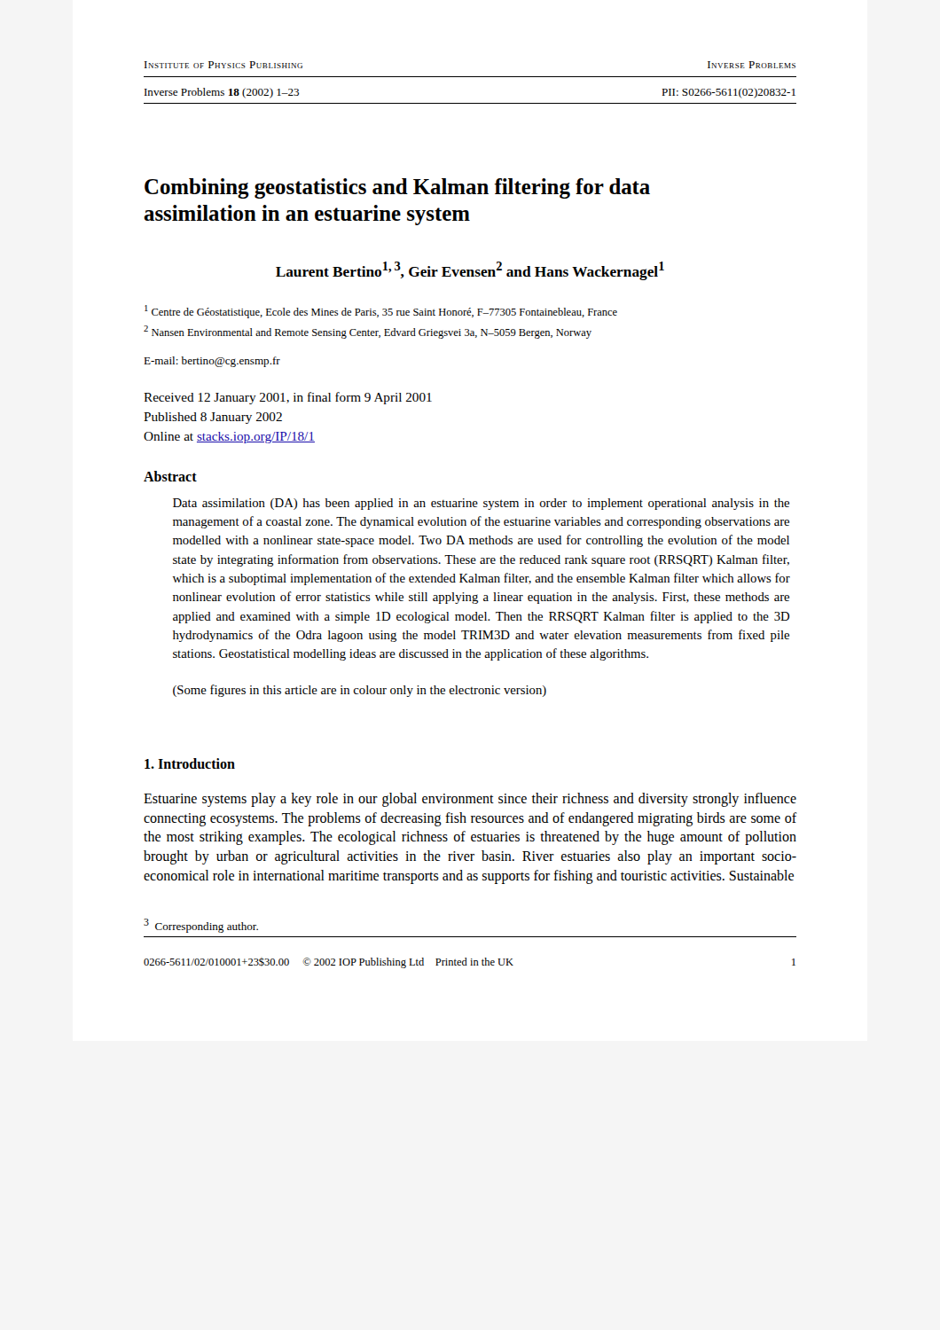Institute of Physics Publishing Inverse Problems
Inverse Problems 18 (2002) 1–23 PII: S0266-5611(02)20832-1
Combining geostatistics and Kalman filtering for data
assimilation in an estuarine system
Laurent Bertino1, 3, Geir Evensen2 and Hans Wackernagel1
1 Centre de Géostatistique, Ecole des Mines de Paris, 35 rue Saint Honoré, F–77305 Fontainebleau, France
2 Nansen Environmental and Remote Sensing Center, Edvard Griegsvei 3a, N–5059 Bergen, Norway
E-mail: bertino@cg.ensmp.fr
Received 12 January 2001, in final form 9 April 2001
Published 8 January 2002
Online at stacks.iop.org/IP/18/1
Abstract
Data assimilation (DA) has been applied in an estuarine system in order to implement operational analysis in the management of a coastal zone. The dynamical evolution of the estuarine variables and corresponding observations are modelled with a nonlinear state-space model. Two DA methods are used for controlling the evolution of the model state by integrating information from observations. These are the reduced rank square root (RRSQRT) Kalman filter, which is a suboptimal implementation of the extended Kalman filter, and the ensemble Kalman filter which allows for nonlinear evolution of error statistics while still applying a linear equation in the analysis. First, these methods are applied and examined with a simple 1D ecological model. Then the RRSQRT Kalman filter is applied to the 3D hydrodynamics of the Odra lagoon using the model TRIM3D and water elevation measurements from fixed pile stations. Geostatistical modelling ideas are discussed in the application of these algorithms.
(Some figures in this article are in colour only in the electronic version)
1. Introduction
Estuarine systems play a key role in our global environment since their richness and diversity strongly influence connecting ecosystems. The problems of decreasing fish resources and of endangered migrating birds are some of the most striking examples. The ecological richness of estuaries is threatened by the huge amount of pollution brought by urban or agricultural activities in the river basin. River estuaries also play an important socio-economical role in international maritime transports and as supports for fishing and touristic activities. Sustainable
3 Corresponding author.
0266-5611/02/010001+23$30.00 © 2002 IOP Publishing Ltd Printed in the UK 1